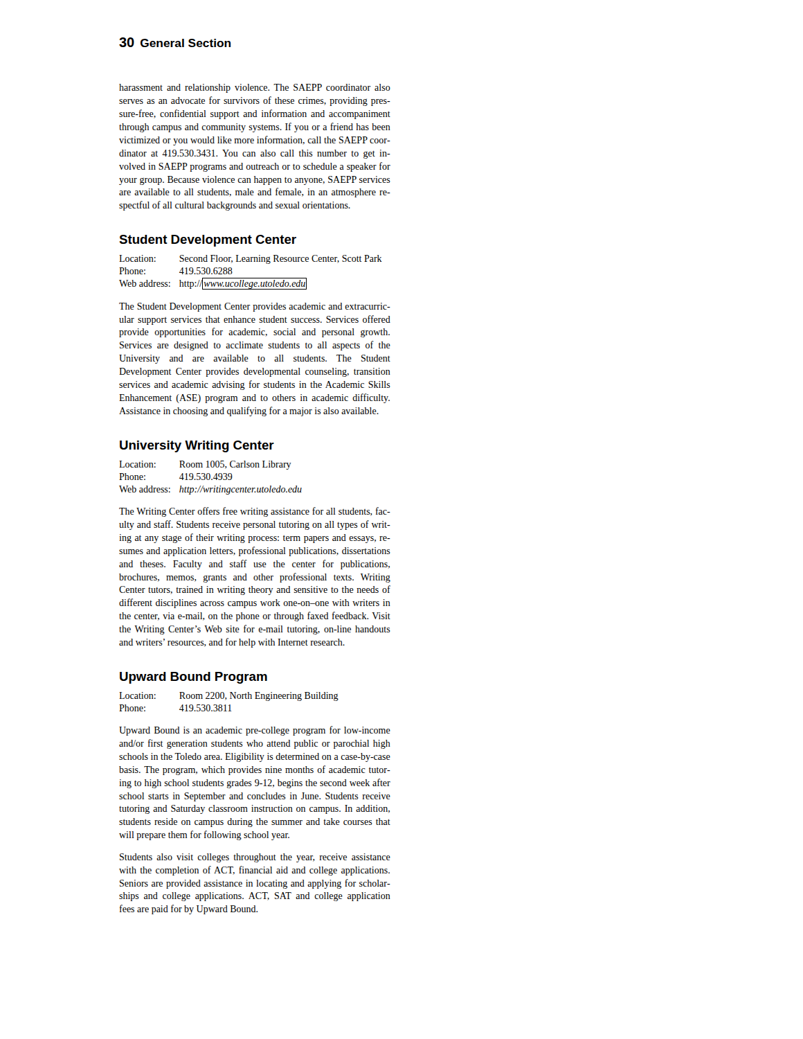30 General Section
harassment and relationship violence. The SAEPP coordinator also serves as an advocate for survivors of these crimes, providing pressure-free, confidential support and information and accompaniment through campus and community systems. If you or a friend has been victimized or you would like more information, call the SAEPP coordinator at 419.530.3431. You can also call this number to get involved in SAEPP programs and outreach or to schedule a speaker for your group. Because violence can happen to anyone, SAEPP services are available to all students, male and female, in an atmosphere respectful of all cultural backgrounds and sexual orientations.
Student Development Center
Location: Second Floor, Learning Resource Center, Scott Park Phone: 419.530.6288 Web address: http://www.ucollege.utoledo.edu
The Student Development Center provides academic and extracurricular support services that enhance student success. Services offered provide opportunities for academic, social and personal growth. Services are designed to acclimate students to all aspects of the University and are available to all students. The Student Development Center provides developmental counseling, transition services and academic advising for students in the Academic Skills Enhancement (ASE) program and to others in academic difficulty. Assistance in choosing and qualifying for a major is also available.
University Writing Center
Location: Room 1005, Carlson Library Phone: 419.530.4939 Web address: http://writingcenter.utoledo.edu
The Writing Center offers free writing assistance for all students, faculty and staff. Students receive personal tutoring on all types of writing at any stage of their writing process: term papers and essays, resumes and application letters, professional publications, dissertations and theses. Faculty and staff use the center for publications, brochures, memos, grants and other professional texts. Writing Center tutors, trained in writing theory and sensitive to the needs of different disciplines across campus work one-on–one with writers in the center, via e-mail, on the phone or through faxed feedback. Visit the Writing Center’s Web site for e-mail tutoring, on-line handouts and writers’ resources, and for help with Internet research.
Upward Bound Program
Location: Room 2200, North Engineering Building Phone: 419.530.3811
Upward Bound is an academic pre-college program for low-income and/or first generation students who attend public or parochial high schools in the Toledo area. Eligibility is determined on a case-by-case basis. The program, which provides nine months of academic tutoring to high school students grades 9-12, begins the second week after school starts in September and concludes in June. Students receive tutoring and Saturday classroom instruction on campus. In addition, students reside on campus during the summer and take courses that will prepare them for following school year.
Students also visit colleges throughout the year, receive assistance with the completion of ACT, financial aid and college applications. Seniors are provided assistance in locating and applying for scholarships and college applications. ACT, SAT and college application fees are paid for by Upward Bound.